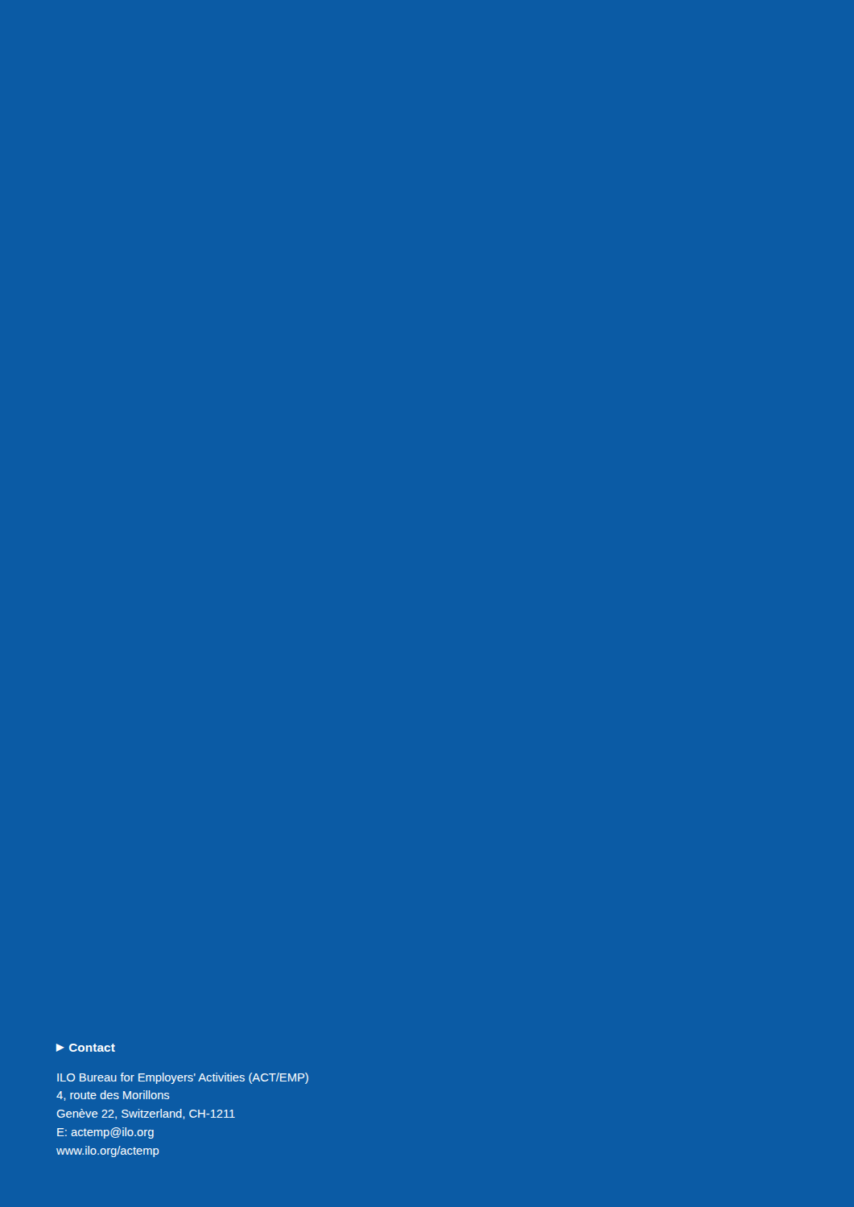▶Contact
ILO Bureau for Employers' Activities (ACT/EMP)
4, route des Morillons
Genève 22, Switzerland, CH-1211
E: actemp@ilo.org
www.ilo.org/actemp